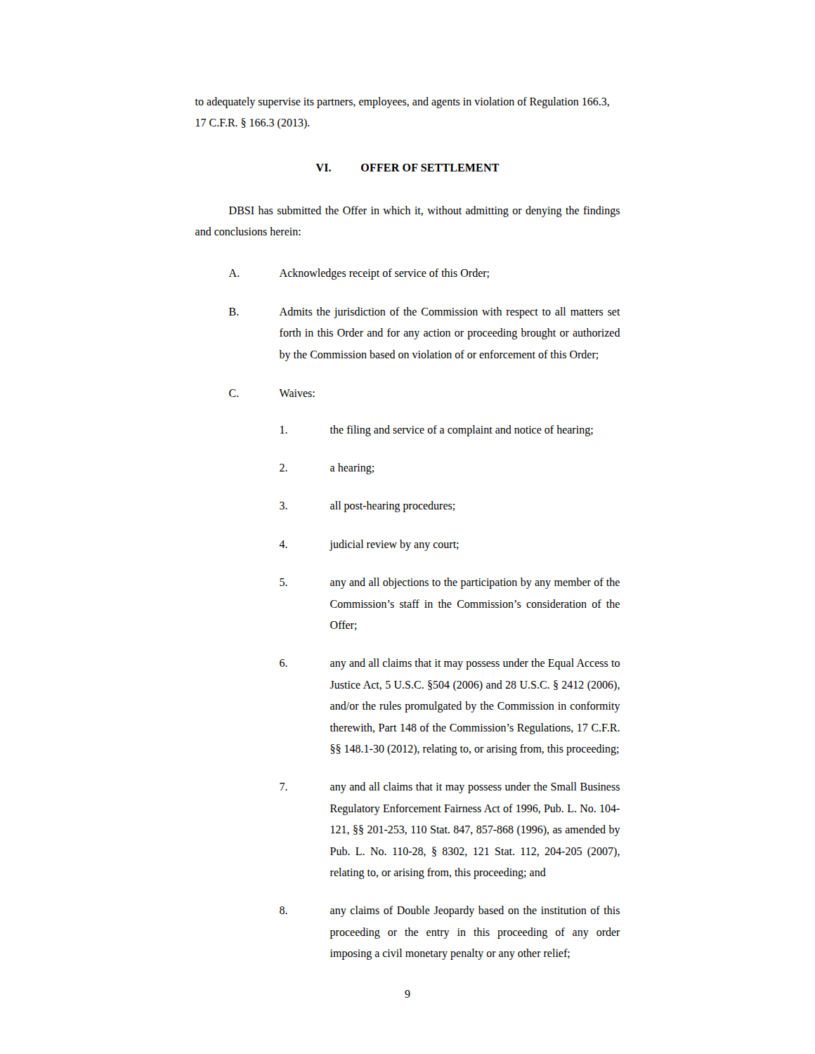to adequately supervise its partners, employees, and agents in violation of Regulation 166.3,
17 C.F.R. § 166.3 (2013).
VI. OFFER OF SETTLEMENT
DBSI has submitted the Offer in which it, without admitting or denying the findings and conclusions herein:
A. Acknowledges receipt of service of this Order;
B. Admits the jurisdiction of the Commission with respect to all matters set forth in this Order and for any action or proceeding brought or authorized by the Commission based on violation of or enforcement of this Order;
C. Waives:
1. the filing and service of a complaint and notice of hearing;
2. a hearing;
3. all post-hearing procedures;
4. judicial review by any court;
5. any and all objections to the participation by any member of the Commission’s staff in the Commission’s consideration of the Offer;
6. any and all claims that it may possess under the Equal Access to Justice Act, 5 U.S.C. §504 (2006) and 28 U.S.C. § 2412 (2006), and/or the rules promulgated by the Commission in conformity therewith, Part 148 of the Commission’s Regulations, 17 C.F.R. §§ 148.1-30 (2012), relating to, or arising from, this proceeding;
7. any and all claims that it may possess under the Small Business Regulatory Enforcement Fairness Act of 1996, Pub. L. No. 104-121, §§ 201-253, 110 Stat. 847, 857-868 (1996), as amended by Pub. L. No. 110-28, § 8302, 121 Stat. 112, 204-205 (2007), relating to, or arising from, this proceeding; and
8. any claims of Double Jeopardy based on the institution of this proceeding or the entry in this proceeding of any order imposing a civil monetary penalty or any other relief;
9